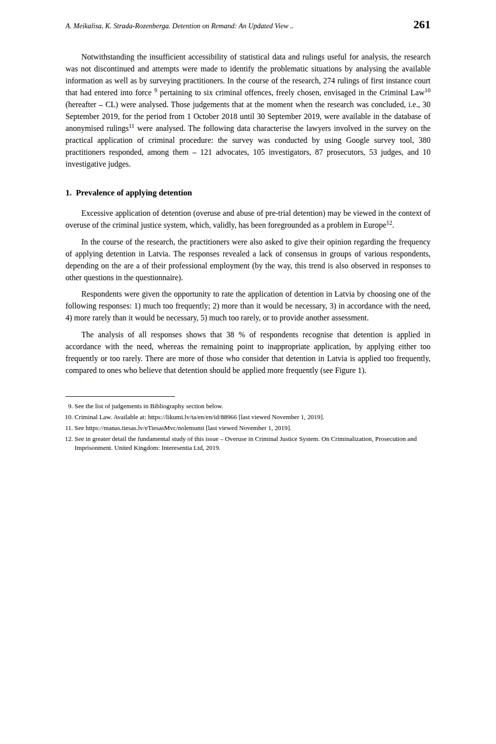A. Meikalisa, K. Strada-Rozenberga. Detention on Remand: An Updated View .. 261
Notwithstanding the insufficient accessibility of statistical data and rulings useful for analysis, the research was not discontinued and attempts were made to identify the problematic situations by analysing the available information as well as by surveying practitioners. In the course of the research, 274 rulings of first instance court that had entered into force 9 pertaining to six criminal offences, freely chosen, envisaged in the Criminal Law10 (hereafter – CL) were analysed. Those judgements that at the moment when the research was concluded, i.e., 30 September 2019, for the period from 1 October 2018 until 30 September 2019, were available in the database of anonymised rulings11 were analysed. The following data characterise the lawyers involved in the survey on the practical application of criminal procedure: the survey was conducted by using Google survey tool, 380 practitioners responded, among them – 121 advocates, 105 investigators, 87 prosecutors, 53 judges, and 10 investigative judges.
1. Prevalence of applying detention
Excessive application of detention (overuse and abuse of pre-trial detention) may be viewed in the context of overuse of the criminal justice system, which, validly, has been foregrounded as a problem in Europe12.
In the course of the research, the practitioners were also asked to give their opinion regarding the frequency of applying detention in Latvia. The responses revealed a lack of consensus in groups of various respondents, depending on the are a of their professional employment (by the way, this trend is also observed in responses to other questions in the questionnaire).
Respondents were given the opportunity to rate the application of detention in Latvia by choosing one of the following responses: 1) much too frequently; 2) more than it would be necessary, 3) in accordance with the need, 4) more rarely than it would be necessary, 5) much too rarely, or to provide another assessment.
The analysis of all responses shows that 38 % of respondents recognise that detention is applied in accordance with the need, whereas the remaining point to inappropriate application, by applying either too frequently or too rarely. There are more of those who consider that detention in Latvia is applied too frequently, compared to ones who believe that detention should be applied more frequently (see Figure 1).
See the list of judgements in Bibliography section below.
Criminal Law. Available at: https://likumi.lv/ta/en/en/id/88966 [last viewed November 1, 2019].
See https://manas.tiesas.lv/eTiesasMvc/nolemumi [last viewed November 1, 2019].
See in greater detail the fundamental study of this issue – Overuse in Criminal Justice System. On Criminalization, Prosecution and Imprisonment. United Kingdom: Interesentia Ltd, 2019.